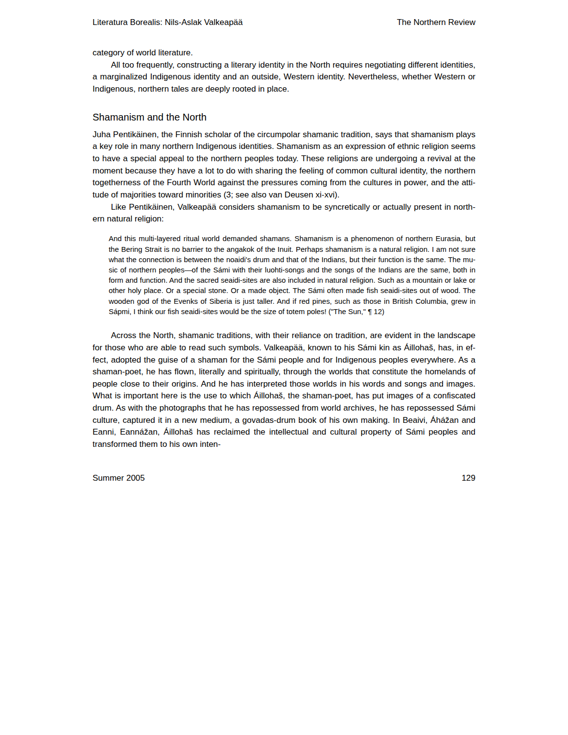Literatura Borealis: Nils-Aslak Valkeapää The Northern Review
category of world literature.
All too frequently, constructing a literary identity in the North requires negotiating different identities, a marginalized Indigenous identity and an outside, Western identity. Nevertheless, whether Western or Indigenous, northern tales are deeply rooted in place.
Shamanism and the North
Juha Pentikäinen, the Finnish scholar of the circumpolar shamanic tradition, says that shamanism plays a key role in many northern Indigenous identities. Shamanism as an expression of ethnic religion seems to have a special appeal to the northern peoples today. These religions are undergoing a revival at the moment because they have a lot to do with sharing the feeling of common cultural identity, the northern togetherness of the Fourth World against the pressures coming from the cultures in power, and the attitude of majorities toward minorities (3; see also van Deusen xi-xvi).
Like Pentikäinen, Valkeapää considers shamanism to be syncretically or actually present in northern natural religion:
And this multi-layered ritual world demanded shamans. Shamanism is a phenomenon of northern Eurasia, but the Bering Strait is no barrier to the angakok of the Inuit. Perhaps shamanism is a natural religion. I am not sure what the connection is between the noaidi's drum and that of the Indians, but their function is the same. The music of northern peoples—of the Sámi with their luohti-songs and the songs of the Indians are the same, both in form and function. And the sacred seaidi-sites are also included in natural religion. Such as a mountain or lake or other holy place. Or a special stone. Or a made object. The Sámi often made fish seaidi-sites out of wood. The wooden god of the Evenks of Siberia is just taller. And if red pines, such as those in British Columbia, grew in Sápmi, I think our fish seaidi-sites would be the size of totem poles! ("The Sun," ¶ 12)
Across the North, shamanic traditions, with their reliance on tradition, are evident in the landscape for those who are able to read such symbols. Valkeapää, known to his Sámi kin as Áillohaš, has, in effect, adopted the guise of a shaman for the Sámi people and for Indigenous peoples everywhere. As a shaman-poet, he has flown, literally and spiritually, through the worlds that constitute the homelands of people close to their origins. And he has interpreted those worlds in his words and songs and images. What is important here is the use to which Áillohaš, the shaman-poet, has put images of a confiscated drum. As with the photographs that he has repossessed from world archives, he has repossessed Sámi culture, captured it in a new medium, a govadas-drum book of his own making. In Beaivi, Áhážan and Eanni, Eannážan, Áillohaš has reclaimed the intellectual and cultural property of Sámi peoples and transformed them to his own inten-
Summer 2005 129